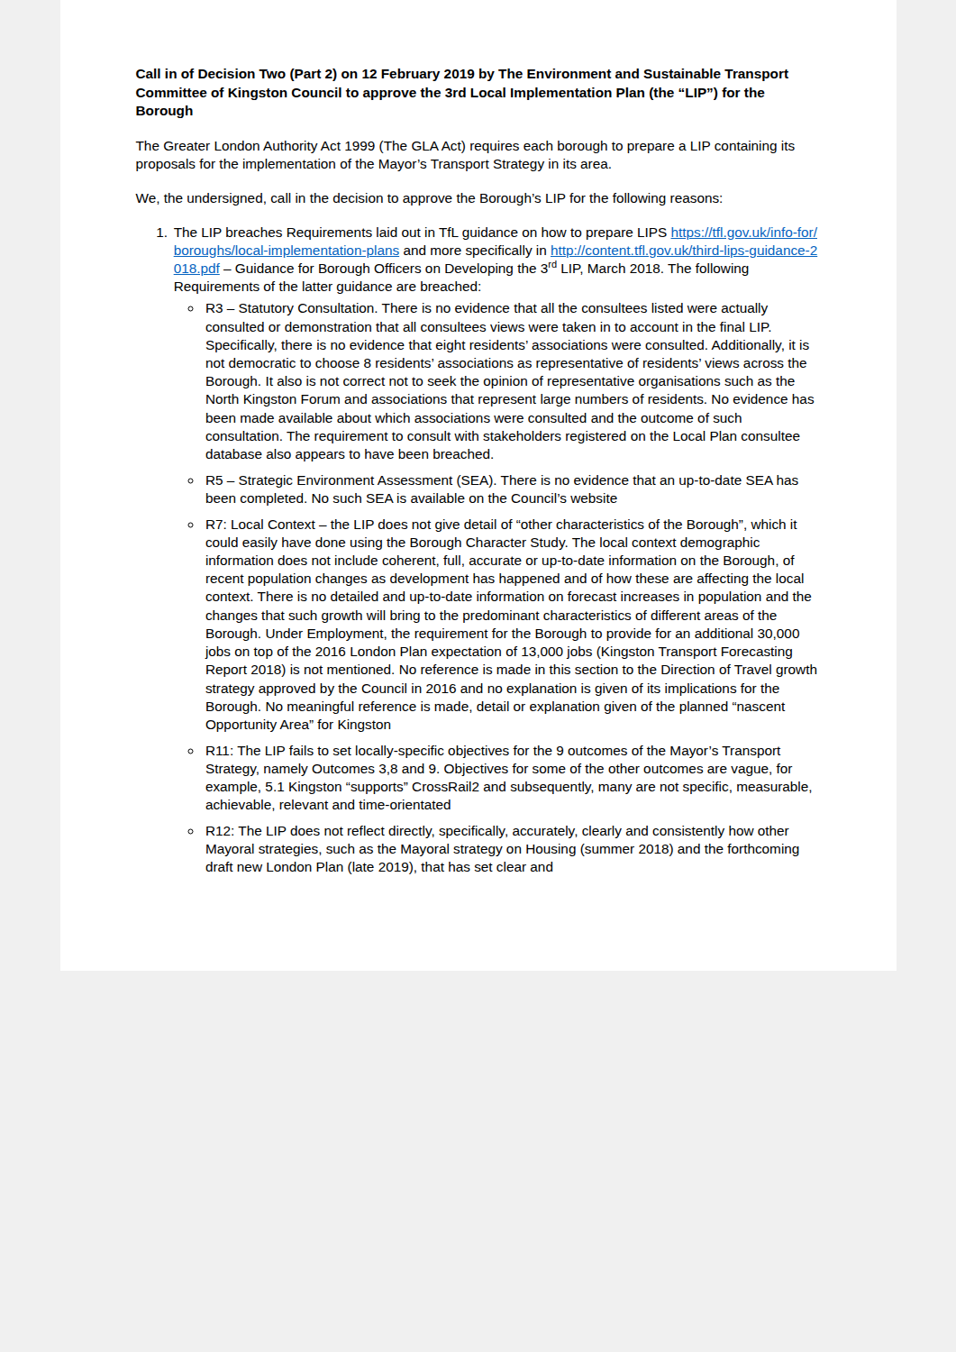Call in of Decision Two (Part 2) on 12 February 2019 by The Environment and Sustainable Transport Committee of Kingston Council to approve the 3rd Local Implementation Plan (the “LIP”) for the Borough
The Greater London Authority Act 1999 (The GLA Act) requires each borough to prepare a LIP containing its proposals for the implementation of the Mayor’s Transport Strategy in its area.
We, the undersigned, call in the decision to approve the Borough’s LIP for the following reasons:
The LIP breaches Requirements laid out in TfL guidance on how to prepare LIPS https://tfl.gov.uk/info-for/boroughs/local-implementation-plans and more specifically in http://content.tfl.gov.uk/third-lips-guidance-2018.pdf – Guidance for Borough Officers on Developing the 3rd LIP, March 2018. The following Requirements of the latter guidance are breached:
R3 – Statutory Consultation. There is no evidence that all the consultees listed were actually consulted or demonstration that all consultees views were taken in to account in the final LIP. Specifically, there is no evidence that eight residents’ associations were consulted. Additionally, it is not democratic to choose 8 residents’ associations as representative of residents’ views across the Borough. It also is not correct not to seek the opinion of representative organisations such as the North Kingston Forum and associations that represent large numbers of residents. No evidence has been made available about which associations were consulted and the outcome of such consultation. The requirement to consult with stakeholders registered on the Local Plan consultee database also appears to have been breached.
R5 – Strategic Environment Assessment (SEA). There is no evidence that an up-to-date SEA has been completed. No such SEA is available on the Council’s website
R7: Local Context – the LIP does not give detail of “other characteristics of the Borough”, which it could easily have done using the Borough Character Study. The local context demographic information does not include coherent, full, accurate or up-to-date information on the Borough, of recent population changes as development has happened and of how these are affecting the local context. There is no detailed and up-to-date information on forecast increases in population and the changes that such growth will bring to the predominant characteristics of different areas of the Borough. Under Employment, the requirement for the Borough to provide for an additional 30,000 jobs on top of the 2016 London Plan expectation of 13,000 jobs (Kingston Transport Forecasting Report 2018) is not mentioned. No reference is made in this section to the Direction of Travel growth strategy approved by the Council in 2016 and no explanation is given of its implications for the Borough. No meaningful reference is made, detail or explanation given of the planned “nascent Opportunity Area” for Kingston
R11: The LIP fails to set locally-specific objectives for the 9 outcomes of the Mayor’s Transport Strategy, namely Outcomes 3,8 and 9. Objectives for some of the other outcomes are vague, for example, 5.1 Kingston “supports” CrossRail2 and subsequently, many are not specific, measurable, achievable, relevant and time-orientated
R12: The LIP does not reflect directly, specifically, accurately, clearly and consistently how other Mayoral strategies, such as the Mayoral strategy on Housing (summer 2018) and the forthcoming draft new London Plan (late 2019), that has set clear and